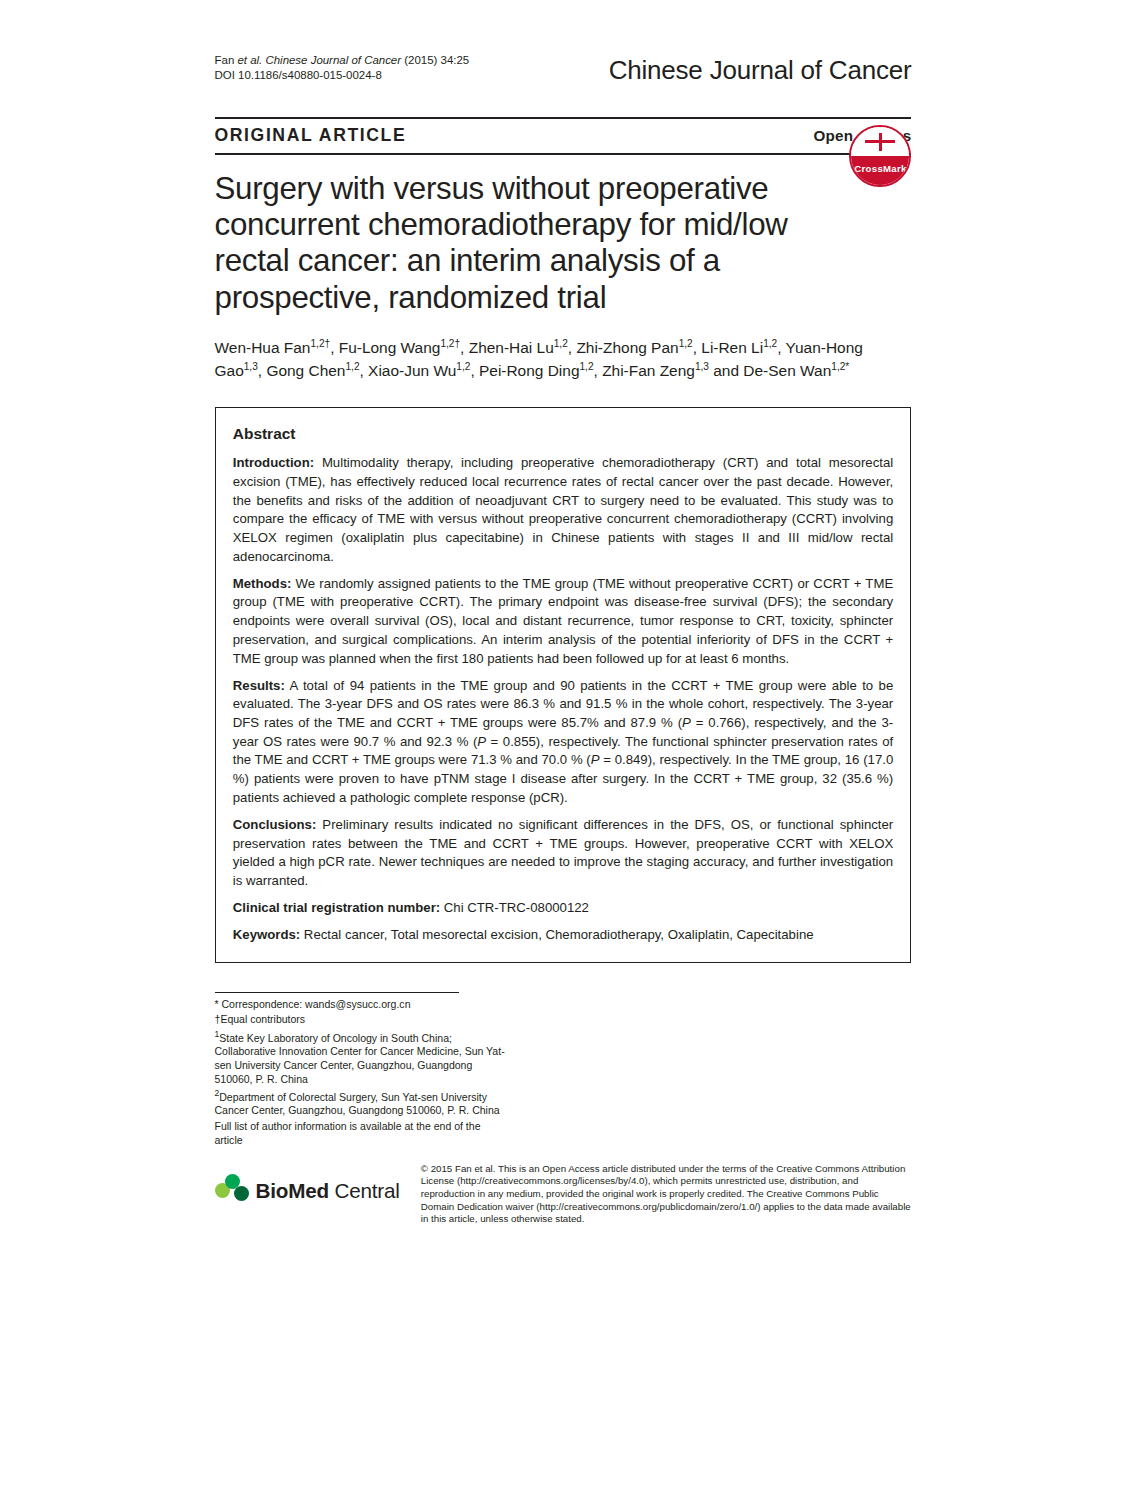Fan et al. Chinese Journal of Cancer (2015) 34:25
DOI 10.1186/s40880-015-0024-8
Chinese Journal of Cancer
ORIGINAL ARTICLE
Open Access
CrossMark
Surgery with versus without preoperative concurrent chemoradiotherapy for mid/low rectal cancer: an interim analysis of a prospective, randomized trial
Wen-Hua Fan1,2†, Fu-Long Wang1,2†, Zhen-Hai Lu1,2, Zhi-Zhong Pan1,2, Li-Ren Li1,2, Yuan-Hong Gao1,3, Gong Chen1,2, Xiao-Jun Wu1,2, Pei-Rong Ding1,2, Zhi-Fan Zeng1,3 and De-Sen Wan1,2*
Abstract
Introduction: Multimodality therapy, including preoperative chemoradiotherapy (CRT) and total mesorectal excision (TME), has effectively reduced local recurrence rates of rectal cancer over the past decade. However, the benefits and risks of the addition of neoadjuvant CRT to surgery need to be evaluated. This study was to compare the efficacy of TME with versus without preoperative concurrent chemoradiotherapy (CCRT) involving XELOX regimen (oxaliplatin plus capecitabine) in Chinese patients with stages II and III mid/low rectal adenocarcinoma.
Methods: We randomly assigned patients to the TME group (TME without preoperative CCRT) or CCRT + TME group (TME with preoperative CCRT). The primary endpoint was disease-free survival (DFS); the secondary endpoints were overall survival (OS), local and distant recurrence, tumor response to CRT, toxicity, sphincter preservation, and surgical complications. An interim analysis of the potential inferiority of DFS in the CCRT + TME group was planned when the first 180 patients had been followed up for at least 6 months.
Results: A total of 94 patients in the TME group and 90 patients in the CCRT + TME group were able to be evaluated. The 3-year DFS and OS rates were 86.3 % and 91.5 % in the whole cohort, respectively. The 3-year DFS rates of the TME and CCRT + TME groups were 85.7% and 87.9 % (P = 0.766), respectively, and the 3-year OS rates were 90.7 % and 92.3 % (P = 0.855), respectively. The functional sphincter preservation rates of the TME and CCRT + TME groups were 71.3 % and 70.0 % (P = 0.849), respectively. In the TME group, 16 (17.0 %) patients were proven to have pTNM stage I disease after surgery. In the CCRT + TME group, 32 (35.6 %) patients achieved a pathologic complete response (pCR).
Conclusions: Preliminary results indicated no significant differences in the DFS, OS, or functional sphincter preservation rates between the TME and CCRT + TME groups. However, preoperative CCRT with XELOX yielded a high pCR rate. Newer techniques are needed to improve the staging accuracy, and further investigation is warranted.
Clinical trial registration number: Chi CTR-TRC-08000122
Keywords: Rectal cancer, Total mesorectal excision, Chemoradiotherapy, Oxaliplatin, Capecitabine
* Correspondence: wands@sysucc.org.cn
†Equal contributors
1State Key Laboratory of Oncology in South China; Collaborative Innovation Center for Cancer Medicine, Sun Yat-sen University Cancer Center, Guangzhou, Guangdong 510060, P. R. China
2Department of Colorectal Surgery, Sun Yat-sen University Cancer Center, Guangzhou, Guangdong 510060, P. R. China
Full list of author information is available at the end of the article
BioMed Central
© 2015 Fan et al. This is an Open Access article distributed under the terms of the Creative Commons Attribution License (http://creativecommons.org/licenses/by/4.0), which permits unrestricted use, distribution, and reproduction in any medium, provided the original work is properly credited. The Creative Commons Public Domain Dedication waiver (http://creativecommons.org/publicdomain/zero/1.0/) applies to the data made available in this article, unless otherwise stated.